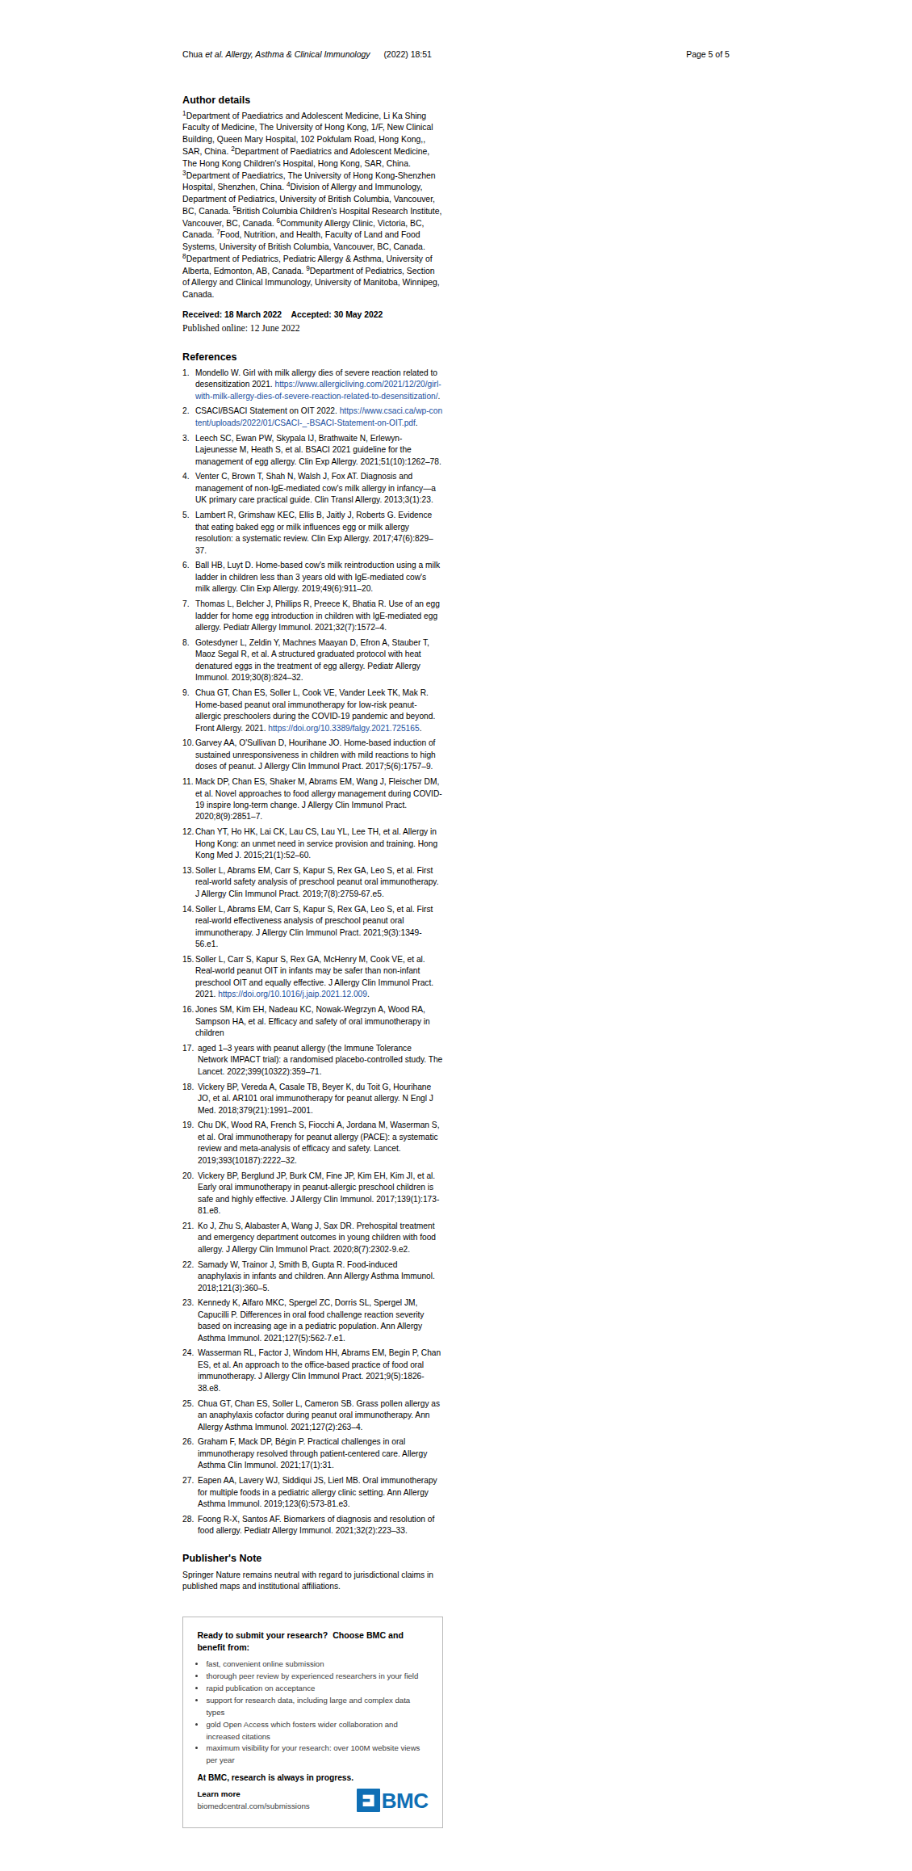Chua et al. Allergy, Asthma & Clinical Immunology(2022) 18:51
Page 5 of 5
Author details
1Department of Paediatrics and Adolescent Medicine, Li Ka Shing Faculty of Medicine, The University of Hong Kong, 1/F, New Clinical Building, Queen Mary Hospital, 102 Pokfulam Road, Hong Kong,, SAR, China. 2Department of Paediatrics and Adolescent Medicine, The Hong Kong Children's Hospital, Hong Kong, SAR, China. 3Department of Paediatrics, The University of Hong Kong-Shenzhen Hospital, Shenzhen, China. 4Division of Allergy and Immunology, Department of Pediatrics, University of British Columbia, Vancouver, BC, Canada. 5British Columbia Children's Hospital Research Institute, Vancouver, BC, Canada. 6Community Allergy Clinic, Victoria, BC, Canada. 7Food, Nutrition, and Health, Faculty of Land and Food Systems, University of British Columbia, Vancouver, BC, Canada. 8Department of Pediatrics, Pediatric Allergy & Asthma, University of Alberta, Edmonton, AB, Canada. 9Department of Pediatrics, Section of Allergy and Clinical Immunology, University of Manitoba, Winnipeg, Canada.
Received: 18 March 2022 Accepted: 30 May 2022
Published online: 12 June 2022
References
Mondello W. Girl with milk allergy dies of severe reaction related to desensitization 2021. https://www.allergicliving.com/2021/12/20/girl-with-milk-allergy-dies-of-severe-reaction-related-to-desensitization/.
CSACI/BSACI Statement on OIT 2022. https://www.csaci.ca/wp-content/uploads/2022/01/CSACI-_-BSACI-Statement-on-OIT.pdf.
Leech SC, Ewan PW, Skypala IJ, Brathwaite N, Erlewyn-Lajeunesse M, Heath S, et al. BSACI 2021 guideline for the management of egg allergy. Clin Exp Allergy. 2021;51(10):1262–78.
Venter C, Brown T, Shah N, Walsh J, Fox AT. Diagnosis and management of non-IgE-mediated cow's milk allergy in infancy—a UK primary care practical guide. Clin Transl Allergy. 2013;3(1):23.
Lambert R, Grimshaw KEC, Ellis B, Jaitly J, Roberts G. Evidence that eating baked egg or milk influences egg or milk allergy resolution: a systematic review. Clin Exp Allergy. 2017;47(6):829–37.
Ball HB, Luyt D. Home-based cow's milk reintroduction using a milk ladder in children less than 3 years old with IgE-mediated cow's milk allergy. Clin Exp Allergy. 2019;49(6):911–20.
Thomas L, Belcher J, Phillips R, Preece K, Bhatia R. Use of an egg ladder for home egg introduction in children with IgE-mediated egg allergy. Pediatr Allergy Immunol. 2021;32(7):1572–4.
Gotesdyner L, Zeldin Y, Machnes Maayan D, Efron A, Stauber T, Maoz Segal R, et al. A structured graduated protocol with heat denatured eggs in the treatment of egg allergy. Pediatr Allergy Immunol. 2019;30(8):824–32.
Chua GT, Chan ES, Soller L, Cook VE, Vander Leek TK, Mak R. Home-based peanut oral immunotherapy for low-risk peanut-allergic preschoolers during the COVID-19 pandemic and beyond. Front Allergy. 2021. https://doi.org/10.3389/falgy.2021.725165.
Garvey AA, O'Sullivan D, Hourihane JO. Home-based induction of sustained unresponsiveness in children with mild reactions to high doses of peanut. J Allergy Clin Immunol Pract. 2017;5(6):1757–9.
Mack DP, Chan ES, Shaker M, Abrams EM, Wang J, Fleischer DM, et al. Novel approaches to food allergy management during COVID-19 inspire long-term change. J Allergy Clin Immunol Pract. 2020;8(9):2851–7.
Chan YT, Ho HK, Lai CK, Lau CS, Lau YL, Lee TH, et al. Allergy in Hong Kong: an unmet need in service provision and training. Hong Kong Med J. 2015;21(1):52–60.
Soller L, Abrams EM, Carr S, Kapur S, Rex GA, Leo S, et al. First real-world safety analysis of preschool peanut oral immunotherapy. J Allergy Clin Immunol Pract. 2019;7(8):2759-67.e5.
Soller L, Abrams EM, Carr S, Kapur S, Rex GA, Leo S, et al. First real-world effectiveness analysis of preschool peanut oral immunotherapy. J Allergy Clin Immunol Pract. 2021;9(3):1349-56.e1.
Soller L, Carr S, Kapur S, Rex GA, McHenry M, Cook VE, et al. Real-world peanut OIT in infants may be safer than non-infant preschool OIT and equally effective. J Allergy Clin Immunol Pract. 2021. https://doi.org/10.1016/j.jaip.2021.12.009.
Jones SM, Kim EH, Nadeau KC, Nowak-Wegrzyn A, Wood RA, Sampson HA, et al. Efficacy and safety of oral immunotherapy in children
aged 1–3 years with peanut allergy (the Immune Tolerance Network IMPACT trial): a randomised placebo-controlled study. The Lancet. 2022;399(10322):359–71.
Vickery BP, Vereda A, Casale TB, Beyer K, du Toit G, Hourihane JO, et al. AR101 oral immunotherapy for peanut allergy. N Engl J Med. 2018;379(21):1991–2001.
Chu DK, Wood RA, French S, Fiocchi A, Jordana M, Waserman S, et al. Oral immunotherapy for peanut allergy (PACE): a systematic review and meta-analysis of efficacy and safety. Lancet. 2019;393(10187):2222–32.
Vickery BP, Berglund JP, Burk CM, Fine JP, Kim EH, Kim JI, et al. Early oral immunotherapy in peanut-allergic preschool children is safe and highly effective. J Allergy Clin Immunol. 2017;139(1):173-81.e8.
Ko J, Zhu S, Alabaster A, Wang J, Sax DR. Prehospital treatment and emergency department outcomes in young children with food allergy. J Allergy Clin Immunol Pract. 2020;8(7):2302-9.e2.
Samady W, Trainor J, Smith B, Gupta R. Food-induced anaphylaxis in infants and children. Ann Allergy Asthma Immunol. 2018;121(3):360–5.
Kennedy K, Alfaro MKC, Spergel ZC, Dorris SL, Spergel JM, Capucilli P. Differences in oral food challenge reaction severity based on increasing age in a pediatric population. Ann Allergy Asthma Immunol. 2021;127(5):562-7.e1.
Wasserman RL, Factor J, Windom HH, Abrams EM, Begin P, Chan ES, et al. An approach to the office-based practice of food oral immunotherapy. J Allergy Clin Immunol Pract. 2021;9(5):1826-38.e8.
Chua GT, Chan ES, Soller L, Cameron SB. Grass pollen allergy as an anaphylaxis cofactor during peanut oral immunotherapy. Ann Allergy Asthma Immunol. 2021;127(2):263–4.
Graham F, Mack DP, Bégin P. Practical challenges in oral immunotherapy resolved through patient-centered care. Allergy Asthma Clin Immunol. 2021;17(1):31.
Eapen AA, Lavery WJ, Siddiqui JS, Lierl MB. Oral immunotherapy for multiple foods in a pediatric allergy clinic setting. Ann Allergy Asthma Immunol. 2019;123(6):573-81.e3.
Foong R-X, Santos AF. Biomarkers of diagnosis and resolution of food allergy. Pediatr Allergy Immunol. 2021;32(2):223–33.
Publisher's Note
Springer Nature remains neutral with regard to jurisdictional claims in published maps and institutional affiliations.
Ready to submit your research? Choose BMC and benefit from:
fast, convenient online submission
thorough peer review by experienced researchers in your field
rapid publication on acceptance
support for research data, including large and complex data types
gold Open Access which fosters wider collaboration and increased citations
maximum visibility for your research: over 100M website views per year
At BMC, research is always in progress.
Learn more biomedcentral.com/submissions BMC